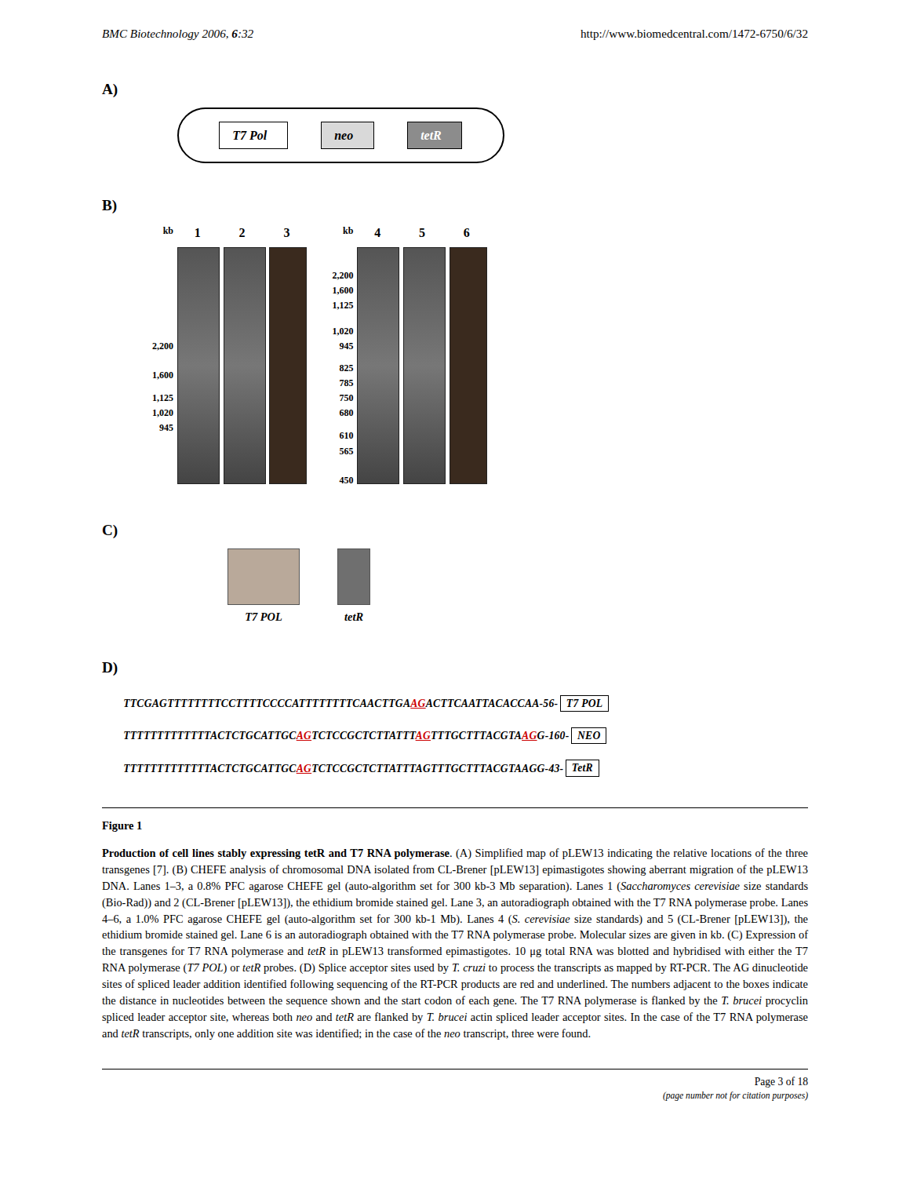BMC Biotechnology 2006, 6:32
http://www.biomedcentral.com/1472-6750/6/32
A)
T7 Pol neo tetR
B)
kb
2,200
1,600
1,125
1,020
945
123
kb
2,200
1,600
1,125
1,020
945
825
785
750
680
610
565
450
456
C)
T7 POL
tetR
D)
TTCGAGTTTTTTTTCCTTTTCCCCATTTTTTTTCAACTTGAAGACTTCAATTACACCAA-56-T7 POL
TTTTTTTTTTTTTACTCTGCATTGCAGTCTCCGCTCTTATTTAGTTTGCTTTACGTAAGG-160-NEO
TTTTTTTTTTTTTACTCTGCATTGCAGTCTCCGCTCTTATTTAGTTTGCTTTACGTAAGG-43-TetR
Figure 1
Production of cell lines stably expressing tetR and T7 RNA polymerase. (A) Simplified map of pLEW13 indicating the relative locations of the three transgenes [7]. (B) CHEFE analysis of chromosomal DNA isolated from CL-Brener [pLEW13] epimastigotes showing aberrant migration of the pLEW13 DNA. Lanes 1–3, a 0.8% PFC agarose CHEFE gel (auto-algorithm set for 300 kb-3 Mb separation). Lanes 1 (Saccharomyces cerevisiae size standards (Bio-Rad)) and 2 (CL-Brener [pLEW13]), the ethidium bromide stained gel. Lane 3, an autoradiograph obtained with the T7 RNA polymerase probe. Lanes 4–6, a 1.0% PFC agarose CHEFE gel (auto-algorithm set for 300 kb-1 Mb). Lanes 4 (S. cerevisiae size standards) and 5 (CL-Brener [pLEW13]), the ethidium bromide stained gel. Lane 6 is an autoradiograph obtained with the T7 RNA polymerase probe. Molecular sizes are given in kb. (C) Expression of the transgenes for T7 RNA polymerase and tetR in pLEW13 transformed epimastigotes. 10 μg total RNA was blotted and hybridised with either the T7 RNA polymerase (T7 POL) or tetR probes. (D) Splice acceptor sites used by T. cruzi to process the transcripts as mapped by RT-PCR. The AG dinucleotide sites of spliced leader addition identified following sequencing of the RT-PCR products are red and underlined. The numbers adjacent to the boxes indicate the distance in nucleotides between the sequence shown and the start codon of each gene. The T7 RNA polymerase is flanked by the T. brucei procyclin spliced leader acceptor site, whereas both neo and tetR are flanked by T. brucei actin spliced leader acceptor sites. In the case of the T7 RNA polymerase and tetR transcripts, only one addition site was identified; in the case of the neo transcript, three were found.
Page 3 of 18
(page number not for citation purposes)